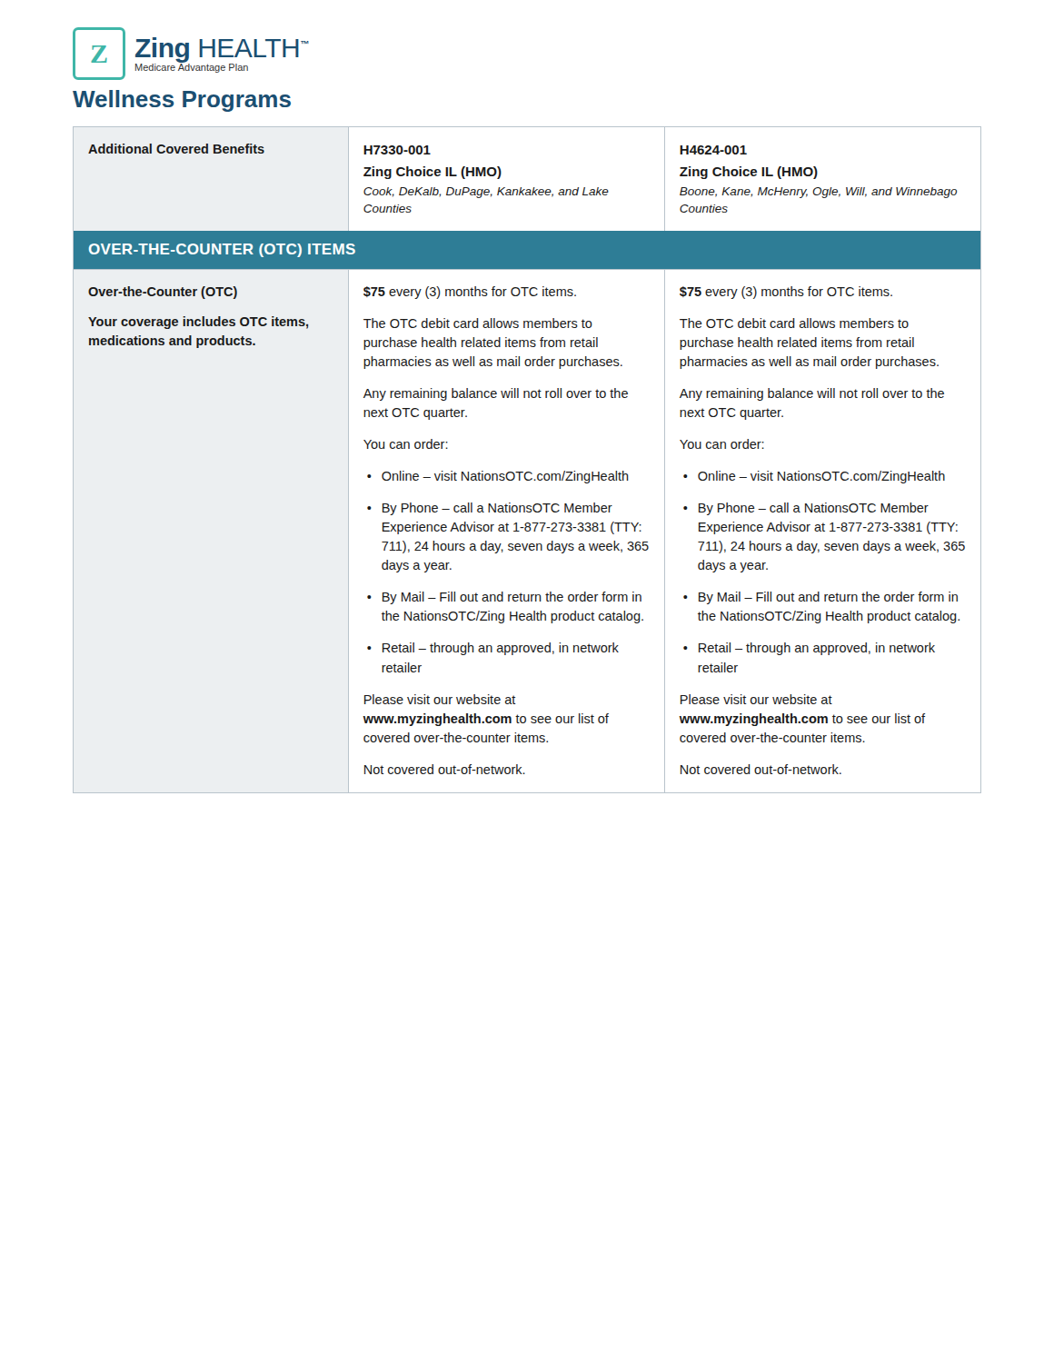Z
Zing HEALTH™
Medicare Advantage Plan
Wellness Programs
| Additional Covered Benefits | H7330-001 Zing Choice IL (HMO) Cook, DeKalb, DuPage, Kankakee, and Lake Counties | H4624-001 Zing Choice IL (HMO) Boone, Kane, McHenry, Ogle, Will, and Winnebago Counties |
| --- | --- | --- |
| OVER-THE-COUNTER (OTC) ITEMS |
| Over-the-Counter (OTC) Your coverage includes OTC items, medications and products. | $75 every (3) months for OTC items. The OTC debit card allows members to purchase health related items from retail pharmacies as well as mail order purchases. Any remaining balance will not roll over to the next OTC quarter. You can order: Online – visit NationsOTC.com/ZingHealth By Phone – call a NationsOTC Member Experience Advisor at 1-877-273-3381 (TTY: 711), 24 hours a day, seven days a week, 365 days a year. By Mail – Fill out and return the order form in the NationsOTC/Zing Health product catalog. Retail – through an approved, in network retailer Please visit our website at www.myzinghealth.com to see our list of covered over-the-counter items. Not covered out-of-network. | $75 every (3) months for OTC items. The OTC debit card allows members to purchase health related items from retail pharmacies as well as mail order purchases. Any remaining balance will not roll over to the next OTC quarter. You can order: Online – visit NationsOTC.com/ZingHealth By Phone – call a NationsOTC Member Experience Advisor at 1-877-273-3381 (TTY: 711), 24 hours a day, seven days a week, 365 days a year. By Mail – Fill out and return the order form in the NationsOTC/Zing Health product catalog. Retail – through an approved, in network retailer Please visit our website at www.myzinghealth.com to see our list of covered over-the-counter items. Not covered out-of-network. |